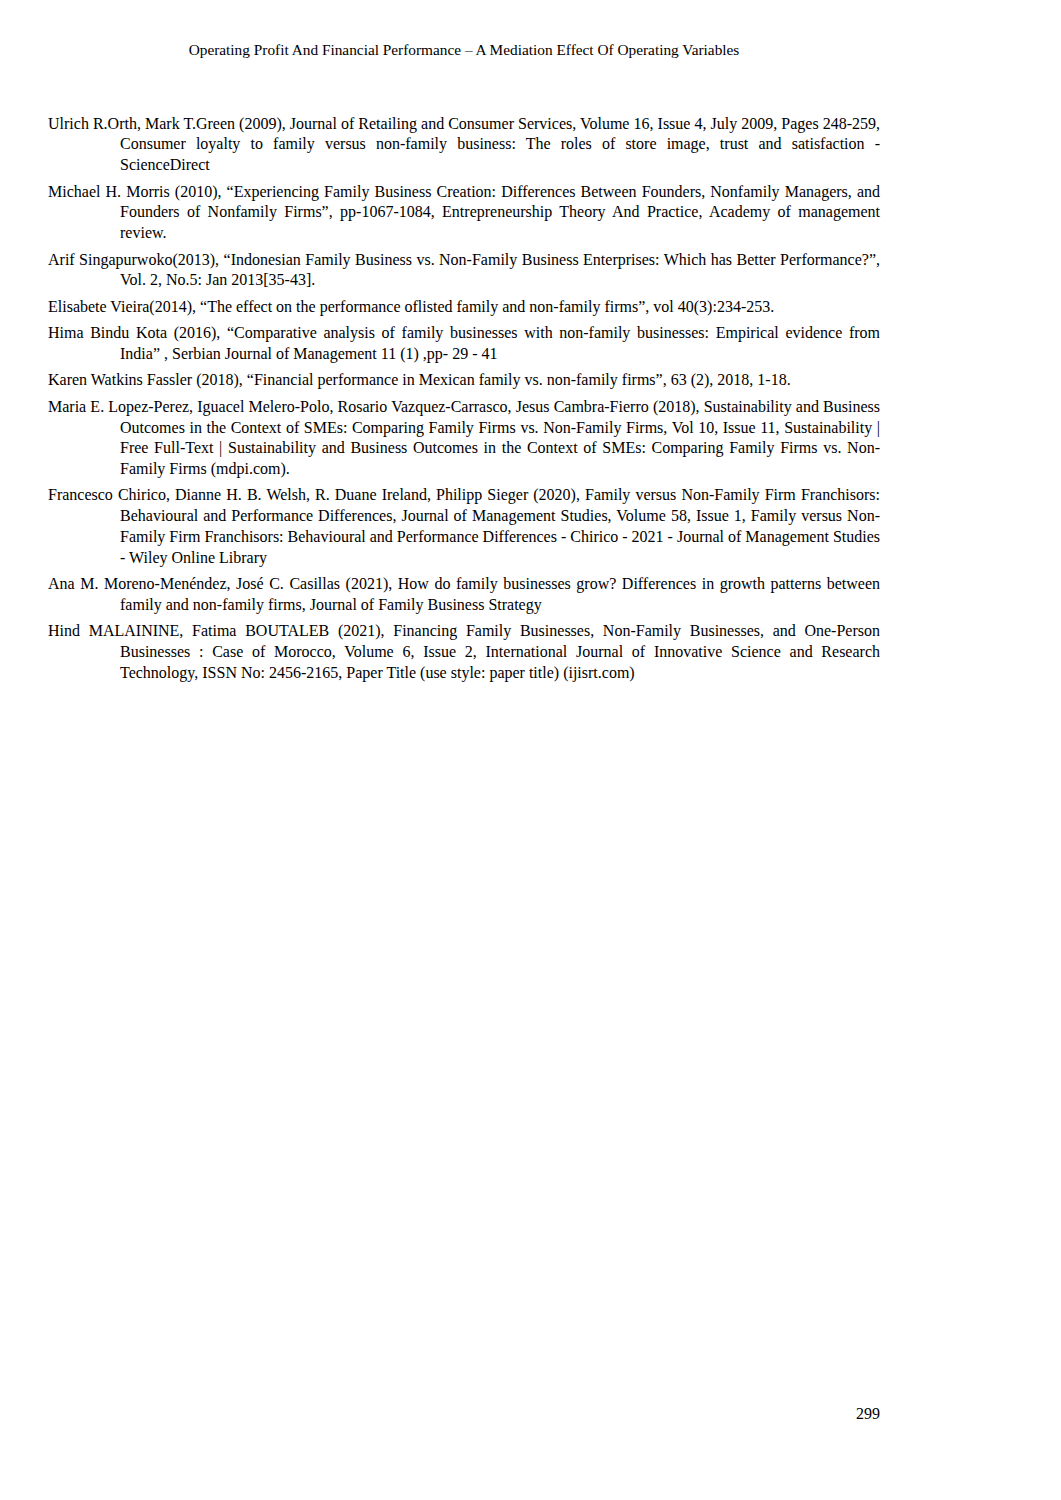Operating Profit And Financial Performance – A Mediation Effect Of Operating Variables
Ulrich R.Orth, Mark T.Green (2009), Journal of Retailing and Consumer Services, Volume 16, Issue 4, July 2009, Pages 248-259, Consumer loyalty to family versus non-family business: The roles of store image, trust and satisfaction - ScienceDirect
Michael H. Morris (2010), “Experiencing Family Business Creation: Differences Between Founders, Nonfamily Managers, and Founders of Nonfamily Firms”, pp-1067-1084, Entrepreneurship Theory And Practice, Academy of management review.
Arif Singapurwoko(2013), “Indonesian Family Business vs. Non-Family Business Enterprises: Which has Better Performance?”, Vol. 2, No.5: Jan 2013[35-43].
Elisabete Vieira(2014), “The effect on the performance oflisted family and non-family firms”, vol 40(3):234-253.
Hima Bindu Kota (2016), “Comparative analysis of family businesses with non-family businesses: Empirical evidence from India” , Serbian Journal of Management 11 (1) ,pp- 29 - 41
Karen Watkins Fassler (2018), “Financial performance in Mexican family vs. non-family firms”, 63 (2), 2018, 1-18.
Maria E. Lopez-Perez, Iguacel Melero-Polo, Rosario Vazquez-Carrasco, Jesus Cambra-Fierro (2018), Sustainability and Business Outcomes in the Context of SMEs: Comparing Family Firms vs. Non-Family Firms, Vol 10, Issue 11, Sustainability | Free Full-Text | Sustainability and Business Outcomes in the Context of SMEs: Comparing Family Firms vs. Non-Family Firms (mdpi.com).
Francesco Chirico, Dianne H. B. Welsh, R. Duane Ireland, Philipp Sieger (2020), Family versus Non‐Family Firm Franchisors: Behavioural and Performance Differences, Journal of Management Studies, Volume 58, Issue 1, Family versus Non‐Family Firm Franchisors: Behavioural and Performance Differences - Chirico - 2021 - Journal of Management Studies - Wiley Online Library
Ana M. Moreno-Menéndez, José C. Casillas (2021), How do family businesses grow? Differences in growth patterns between family and non-family firms, Journal of Family Business Strategy
Hind MALAININE, Fatima BOUTALEB (2021), Financing Family Businesses, Non-Family Businesses, and One-Person Businesses : Case of Morocco, Volume 6, Issue 2, International Journal of Innovative Science and Research Technology, ISSN No: 2456-2165, Paper Title (use style: paper title) (ijisrt.com)
299